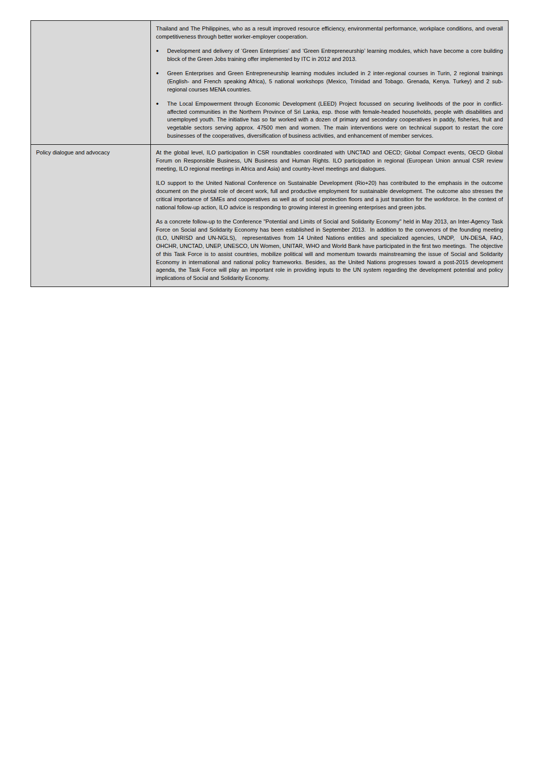| | Thailand and The Philippines, who as a result improved resource efficiency, environmental performance, workplace conditions, and overall competitiveness through better worker-employer cooperation. Development and delivery of ‘Green Enterprises’ and ‘Green Entrepreneurship’ learning modules, which have become a core building block of the Green Jobs training offer implemented by ITC in 2012 and 2013. Green Enterprises and Green Entrepreneurship learning modules included in 2 inter-regional courses in Turin, 2 regional trainings (English- and French speaking Africa), 5 national workshops (Mexico, Trinidad and Tobago. Grenada, Kenya. Turkey) and 2 sub-regional courses MENA countries. The Local Empowerment through Economic Development (LEED) Project focussed on securing livelihoods of the poor in conflict-affected communities in the Northern Province of Sri Lanka, esp. those with female-headed households, people with disabilities and unemployed youth. The initiative has so far worked with a dozen of primary and secondary cooperatives in paddy, fisheries, fruit and vegetable sectors serving approx. 47500 men and women. The main interventions were on technical support to restart the core businesses of the cooperatives, diversification of business activities, and enhancement of member services. |
| Policy dialogue and advocacy | At the global level, ILO participation in CSR roundtables coordinated with UNCTAD and OECD; Global Compact events, OECD Global Forum on Responsible Business, UN Business and Human Rights. ILO participation in regional (European Union annual CSR review meeting, ILO regional meetings in Africa and Asia) and country-level meetings and dialogues. ILO support to the United National Conference on Sustainable Development (Rio+20) has contributed to the emphasis in the outcome document on the pivotal role of decent work, full and productive employment for sustainable development. The outcome also stresses the critical importance of SMEs and cooperatives as well as of social protection floors and a just transition for the workforce. In the context of national follow-up action, ILO advice is responding to growing interest in greening enterprises and green jobs. As a concrete follow-up to the Conference "Potential and Limits of Social and Solidarity Economy" held in May 2013, an Inter-Agency Task Force on Social and Solidarity Economy has been established in September 2013. In addition to the convenors of the founding meeting (ILO, UNRISD and UN-NGLS), representatives from 14 United Nations entities and specialized agencies, UNDP, UN-DESA, FAO, OHCHR, UNCTAD, UNEP, UNESCO, UN Women, UNITAR, WHO and World Bank have participated in the first two meetings. The objective of this Task Force is to assist countries, mobilize political will and momentum towards mainstreaming the issue of Social and Solidarity Economy in international and national policy frameworks. Besides, as the United Nations progresses toward a post-2015 development agenda, the Task Force will play an important role in providing inputs to the UN system regarding the development potential and policy implications of Social and Solidarity Economy. |